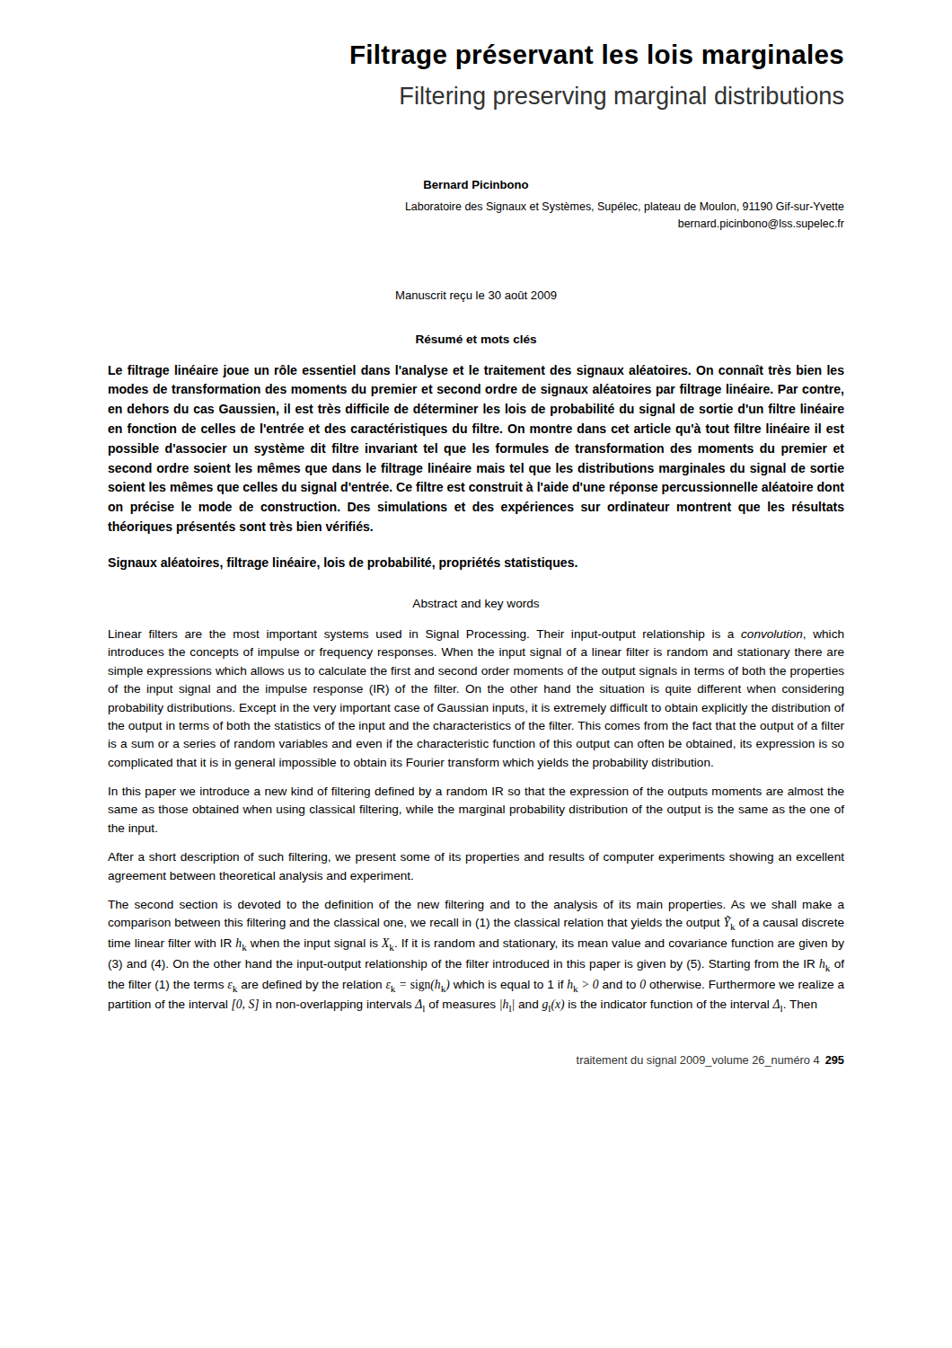Filtrage préservant les lois marginales
Filtering preserving marginal distributions
Bernard Picinbono
Laboratoire des Signaux et Systèmes, Supélec, plateau de Moulon, 91190 Gif-sur-Yvette
bernard.picinbono@lss.supelec.fr
Manuscrit reçu le 30 août 2009
Résumé et mots clés
Le filtrage linéaire joue un rôle essentiel dans l'analyse et le traitement des signaux aléatoires. On connaît très bien les modes de transformation des moments du premier et second ordre de signaux aléatoires par filtrage linéaire. Par contre, en dehors du cas Gaussien, il est très difficile de déterminer les lois de probabilité du signal de sortie d'un filtre linéaire en fonction de celles de l'entrée et des caractéristiques du filtre. On montre dans cet article qu'à tout filtre linéaire il est possible d'associer un système dit filtre invariant tel que les formules de transformation des moments du premier et second ordre soient les mêmes que dans le filtrage linéaire mais tel que les distributions marginales du signal de sortie soient les mêmes que celles du signal d'entrée. Ce filtre est construit à l'aide d'une réponse percussionnelle aléatoire dont on précise le mode de construction. Des simulations et des expériences sur ordinateur montrent que les résultats théoriques présentés sont très bien vérifiés.
Signaux aléatoires, filtrage linéaire, lois de probabilité, propriétés statistiques.
Abstract and key words
Linear filters are the most important systems used in Signal Processing. Their input-output relationship is a convolution, which introduces the concepts of impulse or frequency responses. When the input signal of a linear filter is random and stationary there are simple expressions which allows us to calculate the first and second order moments of the output signals in terms of both the properties of the input signal and the impulse response (IR) of the filter. On the other hand the situation is quite different when considering probability distributions. Except in the very important case of Gaussian inputs, it is extremely difficult to obtain explicitly the distribution of the output in terms of both the statistics of the input and the characteristics of the filter. This comes from the fact that the output of a filter is a sum or a series of random variables and even if the characteristic function of this output can often be obtained, its expression is so complicated that it is in general impossible to obtain its Fourier transform which yields the probability distribution.
In this paper we introduce a new kind of filtering defined by a random IR so that the expression of the outputs moments are almost the same as those obtained when using classical filtering, while the marginal probability distribution of the output is the same as the one of the input.
After a short description of such filtering, we present some of its properties and results of computer experiments showing an excellent agreement between theoretical analysis and experiment.
The second section is devoted to the definition of the new filtering and to the analysis of its main properties. As we shall make a comparison between this filtering and the classical one, we recall in (1) the classical relation that yields the output Ỹk of a causal discrete time linear filter with IR hk when the input signal is Xk. If it is random and stationary, its mean value and covariance function are given by (3) and (4). On the other hand the input-output relationship of the filter introduced in this paper is given by (5). Starting from the IR hk of the filter (1) the terms εk are defined by the relation εk = sign(hk) which is equal to 1 if hk > 0 and to 0 otherwise. Furthermore we realize a partition of the interval [0, S] in non-overlapping intervals Δl of measures |hl| and gl(x) is the indicator function of the interval Δl. Then
traitement du signal 2009_volume 26_numéro 4295